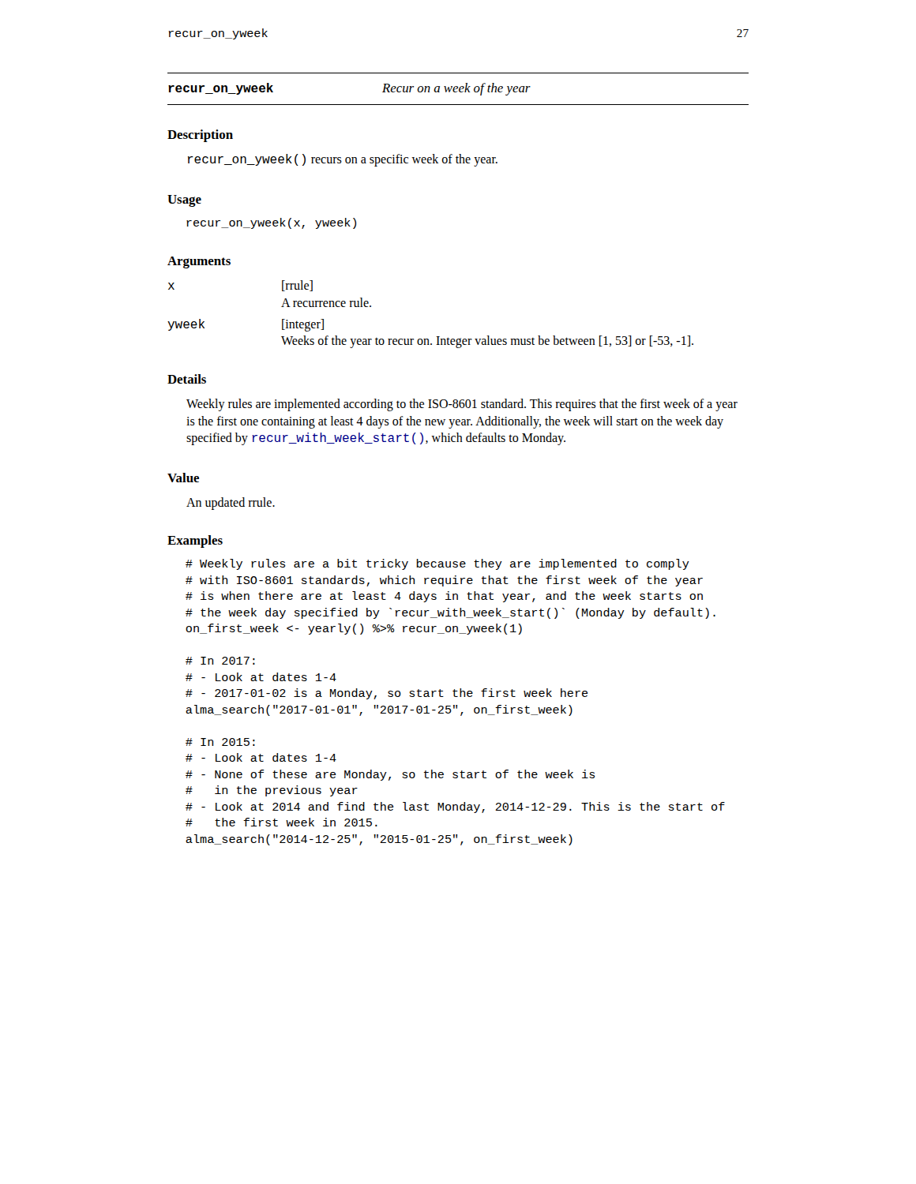recur_on_yweek 27
recur_on_yweek
Recur on a week of the year
Description
recur_on_yweek() recurs on a specific week of the year.
Usage
recur_on_yweek(x, yweek)
Arguments
x
[rrule] A recurrence rule.
yweek
[integer] Weeks of the year to recur on. Integer values must be between [1, 53] or [-53, -1].
Details
Weekly rules are implemented according to the ISO-8601 standard. This requires that the first week of a year is the first one containing at least 4 days of the new year. Additionally, the week will start on the week day specified by recur_with_week_start(), which defaults to Monday.
Value
An updated rrule.
Examples
# Weekly rules are a bit tricky because they are implemented to comply
# with ISO-8601 standards, which require that the first week of the year
# is when there are at least 4 days in that year, and the week starts on
# the week day specified by `recur_with_week_start()` (Monday by default).
on_first_week <- yearly() %>% recur_on_yweek(1)

# In 2017:
# - Look at dates 1-4
# - 2017-01-02 is a Monday, so start the first week here
alma_search("2017-01-01", "2017-01-25", on_first_week)

# In 2015:
# - Look at dates 1-4
# - None of these are Monday, so the start of the week is
#   in the previous year
# - Look at 2014 and find the last Monday, 2014-12-29. This is the start of
#   the first week in 2015.
alma_search("2014-12-25", "2015-01-25", on_first_week)